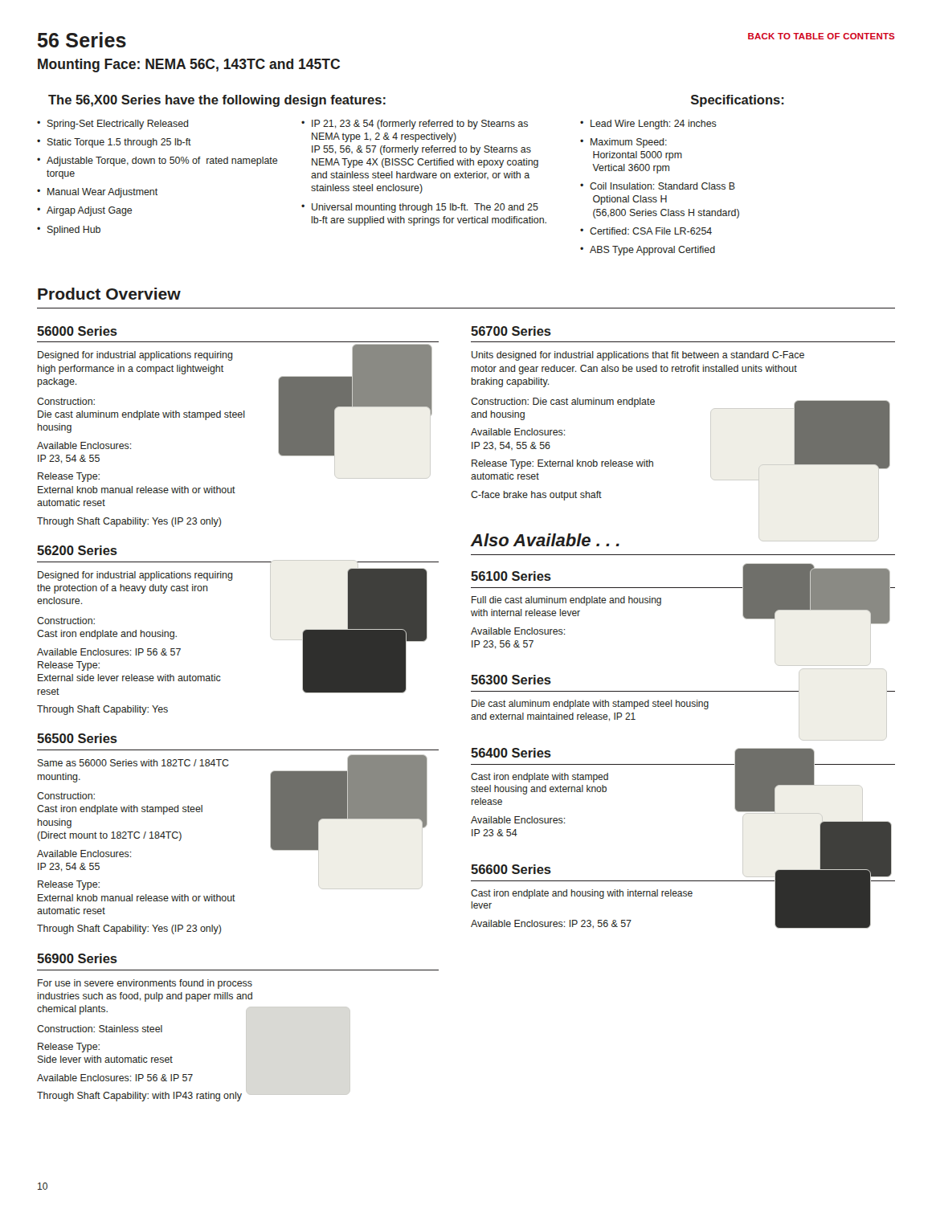56 Series
Mounting Face: NEMA 56C, 143TC and 145TC
BACK TO TABLE OF CONTENTS
The 56,X00 Series have the following design features:
Spring-Set Electrically Released
Static Torque 1.5 through 25 lb-ft
Adjustable Torque, down to 50% of rated nameplate torque
Manual Wear Adjustment
Airgap Adjust Gage
Splined Hub
IP 21, 23 & 54 (formerly referred to by Stearns as NEMA type 1, 2 & 4 respectively)
IP 55, 56, & 57 (formerly referred to by Stearns as NEMA Type 4X (BISSC Certified with epoxy coating and stainless steel hardware on exterior, or with a stainless steel enclosure)
Universal mounting through 15 lb-ft. The 20 and 25 lb-ft are supplied with springs for vertical modification.
Specifications:
Lead Wire Length: 24 inches
Maximum Speed:
Horizontal 5000 rpm
Vertical 3600 rpm
Coil Insulation: Standard Class B
Optional Class H
(56,800 Series Class H standard)
Certified: CSA File LR-6254
ABS Type Approval Certified
Product Overview
56000 Series
Designed for industrial applications requiring high performance in a compact lightweight package.
Construction:
Die cast aluminum endplate with stamped steel housing
Available Enclosures:
IP 23, 54 & 55
Release Type:
External knob manual release with or without automatic reset
Through Shaft Capability: Yes (IP 23 only)
56200 Series
Designed for industrial applications requiring the protection of a heavy duty cast iron enclosure.
Construction:
Cast iron endplate and housing.
Available Enclosures: IP 56 & 57
Release Type:
External side lever release with automatic reset
Through Shaft Capability: Yes
56500 Series
Same as 56000 Series with 182TC / 184TC mounting.
Construction:
Cast iron endplate with stamped steel housing
(Direct mount to 182TC / 184TC)
Available Enclosures:
IP 23, 54 & 55
Release Type:
External knob manual release with or without automatic reset
Through Shaft Capability: Yes (IP 23 only)
56900 Series
For use in severe environments found in process industries such as food, pulp and paper mills and chemical plants.
Construction: Stainless steel
Release Type:
Side lever with automatic reset
Available Enclosures: IP 56 & IP 57
Through Shaft Capability: with IP43 rating only
56700 Series
Units designed for industrial applications that fit between a standard C-Face motor and gear reducer. Can also be used to retrofit installed units without braking capability.
Construction: Die cast aluminum endplate and housing
Available Enclosures:
IP 23, 54, 55 & 56
Release Type: External knob release with automatic reset
C-face brake has output shaft
Also Available . . .
56100 Series
Full die cast aluminum endplate and housing with internal release lever
Available Enclosures:
IP 23, 56 & 57
56300 Series
Die cast aluminum endplate with stamped steel housing and external maintained release, IP 21
56400 Series
Cast iron endplate with stamped steel housing and external knob release
Available Enclosures:
IP 23 & 54
56600 Series
Cast iron endplate and housing with internal release lever
Available Enclosures: IP 23, 56 & 57
10